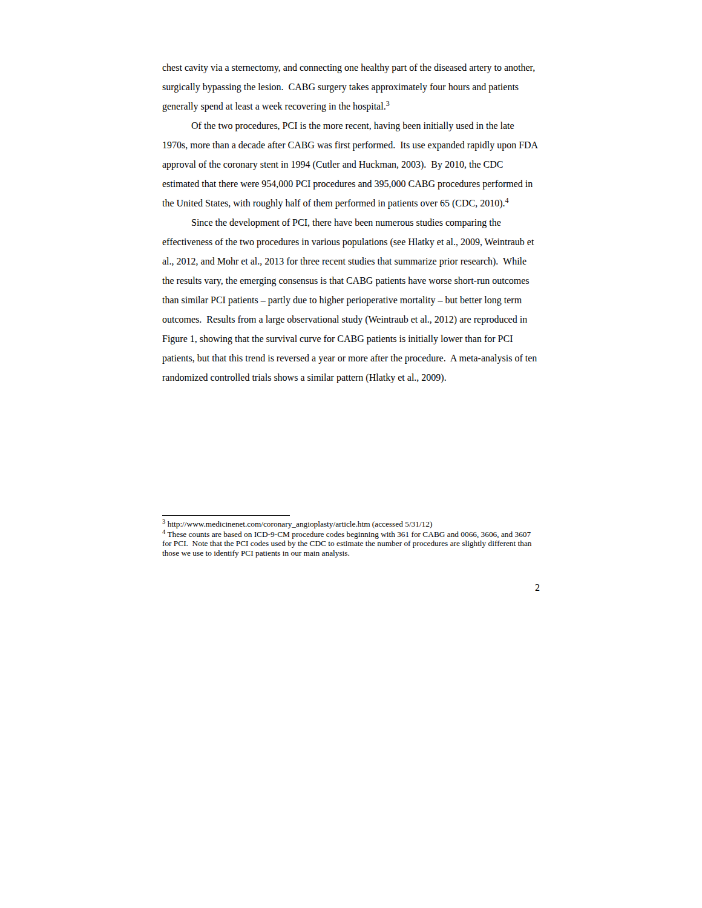chest cavity via a sternectomy, and connecting one healthy part of the diseased artery to another, surgically bypassing the lesion. CABG surgery takes approximately four hours and patients generally spend at least a week recovering in the hospital.3
Of the two procedures, PCI is the more recent, having been initially used in the late 1970s, more than a decade after CABG was first performed. Its use expanded rapidly upon FDA approval of the coronary stent in 1994 (Cutler and Huckman, 2003). By 2010, the CDC estimated that there were 954,000 PCI procedures and 395,000 CABG procedures performed in the United States, with roughly half of them performed in patients over 65 (CDC, 2010).4
Since the development of PCI, there have been numerous studies comparing the effectiveness of the two procedures in various populations (see Hlatky et al., 2009, Weintraub et al., 2012, and Mohr et al., 2013 for three recent studies that summarize prior research). While the results vary, the emerging consensus is that CABG patients have worse short-run outcomes than similar PCI patients – partly due to higher perioperative mortality – but better long term outcomes. Results from a large observational study (Weintraub et al., 2012) are reproduced in Figure 1, showing that the survival curve for CABG patients is initially lower than for PCI patients, but that this trend is reversed a year or more after the procedure. A meta-analysis of ten randomized controlled trials shows a similar pattern (Hlatky et al., 2009).
3 http://www.medicinenet.com/coronary_angioplasty/article.htm (accessed 5/31/12)
4 These counts are based on ICD-9-CM procedure codes beginning with 361 for CABG and 0066, 3606, and 3607 for PCI. Note that the PCI codes used by the CDC to estimate the number of procedures are slightly different than those we use to identify PCI patients in our main analysis.
2